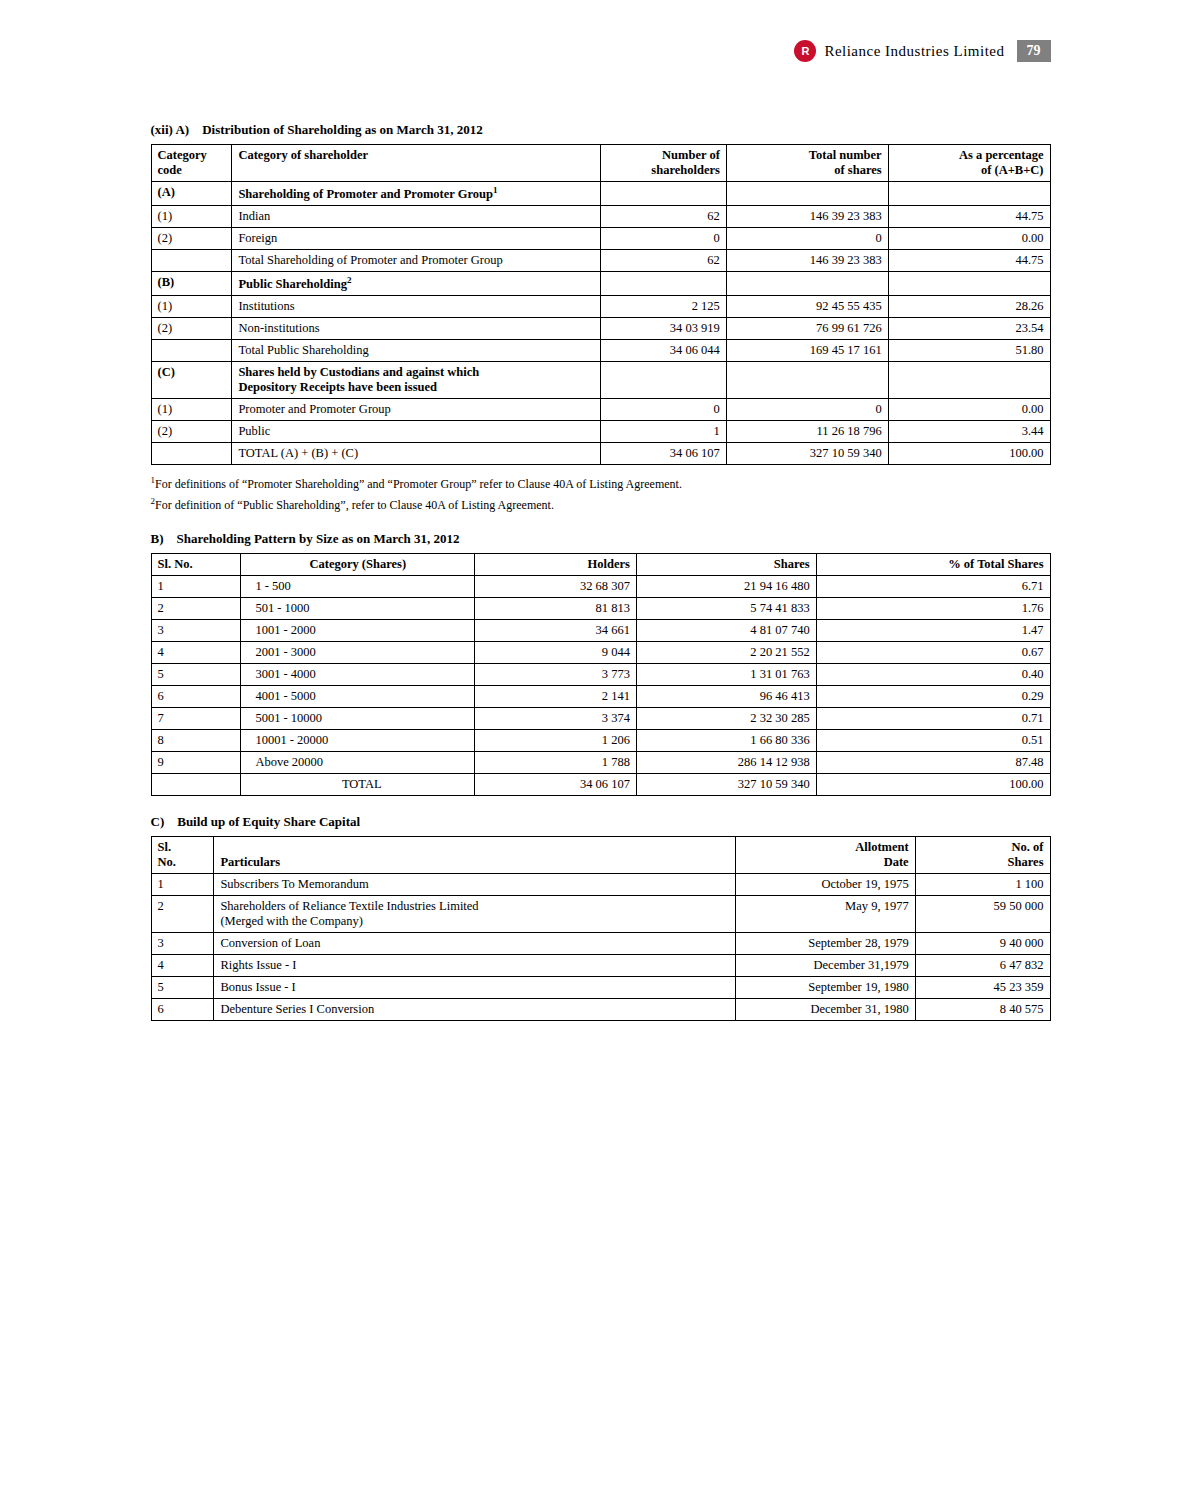R Reliance Industries Limited 79
(xii) A) Distribution of Shareholding as on March 31, 2012
| Category code | Category of shareholder | Number of shareholders | Total number of shares | As a percentage of (A+B+C) |
| --- | --- | --- | --- | --- |
| (A) | Shareholding of Promoter and Promoter Group 1 | | | |
| (1) | Indian | 62 | 146 39 23 383 | 44.75 |
| (2) | Foreign | 0 | 0 | 0.00 |
| | Total Shareholding of Promoter and Promoter Group | 62 | 146 39 23 383 | 44.75 |
| (B) | Public Shareholding 2 | | | |
| (1) | Institutions | 2 125 | 92 45 55 435 | 28.26 |
| (2) | Non-institutions | 34 03 919 | 76 99 61 726 | 23.54 |
| | Total Public Shareholding | 34 06 044 | 169 45 17 161 | 51.80 |
| (C) | Shares held by Custodians and against which Depository Receipts have been issued | | | |
| (1) | Promoter and Promoter Group | 0 | 0 | 0.00 |
| (2) | Public | 1 | 11 26 18 796 | 3.44 |
| | TOTAL (A) + (B) + (C) | 34 06 107 | 327 10 59 340 | 100.00 |
1For definitions of “Promoter Shareholding” and “Promoter Group” refer to Clause 40A of Listing Agreement.
2For definition of “Public Shareholding”, refer to Clause 40A of Listing Agreement.
B) Shareholding Pattern by Size as on March 31, 2012
| Sl. No. | Category (Shares) | Holders | Shares | % of Total Shares |
| --- | --- | --- | --- | --- |
| 1 | 1 - 500 | 32 68 307 | 21 94 16 480 | 6.71 |
| 2 | 501 - 1000 | 81 813 | 5 74 41 833 | 1.76 |
| 3 | 1001 - 2000 | 34 661 | 4 81 07 740 | 1.47 |
| 4 | 2001 - 3000 | 9 044 | 2 20 21 552 | 0.67 |
| 5 | 3001 - 4000 | 3 773 | 1 31 01 763 | 0.40 |
| 6 | 4001 - 5000 | 2 141 | 96 46 413 | 0.29 |
| 7 | 5001 - 10000 | 3 374 | 2 32 30 285 | 0.71 |
| 8 | 10001 - 20000 | 1 206 | 1 66 80 336 | 0.51 |
| 9 | Above 20000 | 1 788 | 286 14 12 938 | 87.48 |
| | TOTAL | 34 06 107 | 327 10 59 340 | 100.00 |
C) Build up of Equity Share Capital
| Sl. No. | Particulars | Allotment Date | No. of Shares |
| --- | --- | --- | --- |
| 1 | Subscribers To Memorandum | October 19, 1975 | 1 100 |
| 2 | Shareholders of Reliance Textile Industries Limited (Merged with the Company) | May 9, 1977 | 59 50 000 |
| 3 | Conversion of Loan | September 28, 1979 | 9 40 000 |
| 4 | Rights Issue - I | December 31,1979 | 6 47 832 |
| 5 | Bonus Issue - I | September 19, 1980 | 45 23 359 |
| 6 | Debenture Series I Conversion | December 31, 1980 | 8 40 575 |